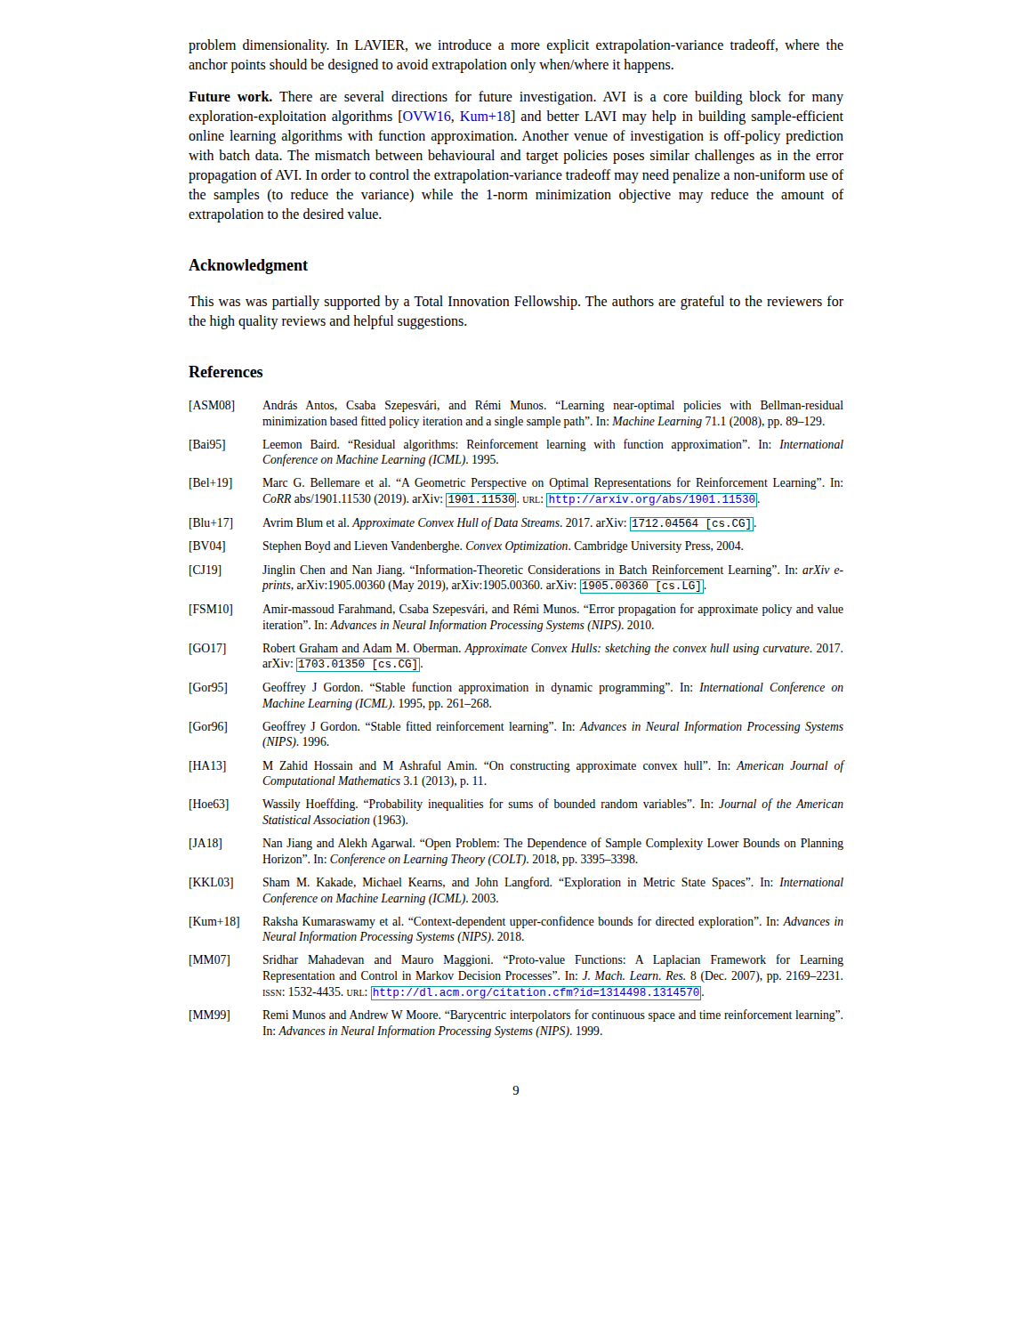problem dimensionality. In LAVIER, we introduce a more explicit extrapolation-variance tradeoff, where the anchor points should be designed to avoid extrapolation only when/where it happens.
Future work. There are several directions for future investigation. AVI is a core building block for many exploration-exploitation algorithms [OVW16, Kum+18] and better LAVI may help in building sample-efficient online learning algorithms with function approximation. Another venue of investigation is off-policy prediction with batch data. The mismatch between behavioural and target policies poses similar challenges as in the error propagation of AVI. In order to control the extrapolation-variance tradeoff may need penalize a non-uniform use of the samples (to reduce the variance) while the 1-norm minimization objective may reduce the amount of extrapolation to the desired value.
Acknowledgment
This was was partially supported by a Total Innovation Fellowship. The authors are grateful to the reviewers for the high quality reviews and helpful suggestions.
References
[ASM08]
András Antos, Csaba Szepesvári, and Rémi Munos. “Learning near-optimal policies with Bellman-residual minimization based fitted policy iteration and a single sample path”. In: Machine Learning 71.1 (2008), pp. 89–129.
[Bai95]
Leemon Baird. “Residual algorithms: Reinforcement learning with function approximation”. In: International Conference on Machine Learning (ICML). 1995.
[Bel+19]
Marc G. Bellemare et al. “A Geometric Perspective on Optimal Representations for Reinforcement Learning”. In: CoRR abs/1901.11530 (2019). arXiv: 1901.11530. url: http://arxiv.org/abs/1901.11530.
[Blu+17]
Avrim Blum et al. Approximate Convex Hull of Data Streams. 2017. arXiv: 1712.04564 [cs.CG].
[BV04]
Stephen Boyd and Lieven Vandenberghe. Convex Optimization. Cambridge University Press, 2004.
[CJ19]
Jinglin Chen and Nan Jiang. “Information-Theoretic Considerations in Batch Reinforcement Learning”. In: arXiv e-prints, arXiv:1905.00360 (May 2019), arXiv:1905.00360. arXiv: 1905.00360 [cs.LG].
[FSM10]
Amir-massoud Farahmand, Csaba Szepesvári, and Rémi Munos. “Error propagation for approximate policy and value iteration”. In: Advances in Neural Information Processing Systems (NIPS). 2010.
[GO17]
Robert Graham and Adam M. Oberman. Approximate Convex Hulls: sketching the convex hull using curvature. 2017. arXiv: 1703.01350 [cs.CG].
[Gor95]
Geoffrey J Gordon. “Stable function approximation in dynamic programming”. In: International Conference on Machine Learning (ICML). 1995, pp. 261–268.
[Gor96]
Geoffrey J Gordon. “Stable fitted reinforcement learning”. In: Advances in Neural Information Processing Systems (NIPS). 1996.
[HA13]
M Zahid Hossain and M Ashraful Amin. “On constructing approximate convex hull”. In: American Journal of Computational Mathematics 3.1 (2013), p. 11.
[Hoe63]
Wassily Hoeffding. “Probability inequalities for sums of bounded random variables”. In: Journal of the American Statistical Association (1963).
[JA18]
Nan Jiang and Alekh Agarwal. “Open Problem: The Dependence of Sample Complexity Lower Bounds on Planning Horizon”. In: Conference on Learning Theory (COLT). 2018, pp. 3395–3398.
[KKL03]
Sham M. Kakade, Michael Kearns, and John Langford. “Exploration in Metric State Spaces”. In: International Conference on Machine Learning (ICML). 2003.
[Kum+18]
Raksha Kumaraswamy et al. “Context-dependent upper-confidence bounds for directed exploration”. In: Advances in Neural Information Processing Systems (NIPS). 2018.
[MM07]
Sridhar Mahadevan and Mauro Maggioni. “Proto-value Functions: A Laplacian Framework for Learning Representation and Control in Markov Decision Processes”. In: J. Mach. Learn. Res. 8 (Dec. 2007), pp. 2169–2231. issn: 1532-4435. url: http://dl.acm.org/citation.cfm?id=1314498.1314570.
[MM99]
Remi Munos and Andrew W Moore. “Barycentric interpolators for continuous space and time reinforcement learning”. In: Advances in Neural Information Processing Systems (NIPS). 1999.
9